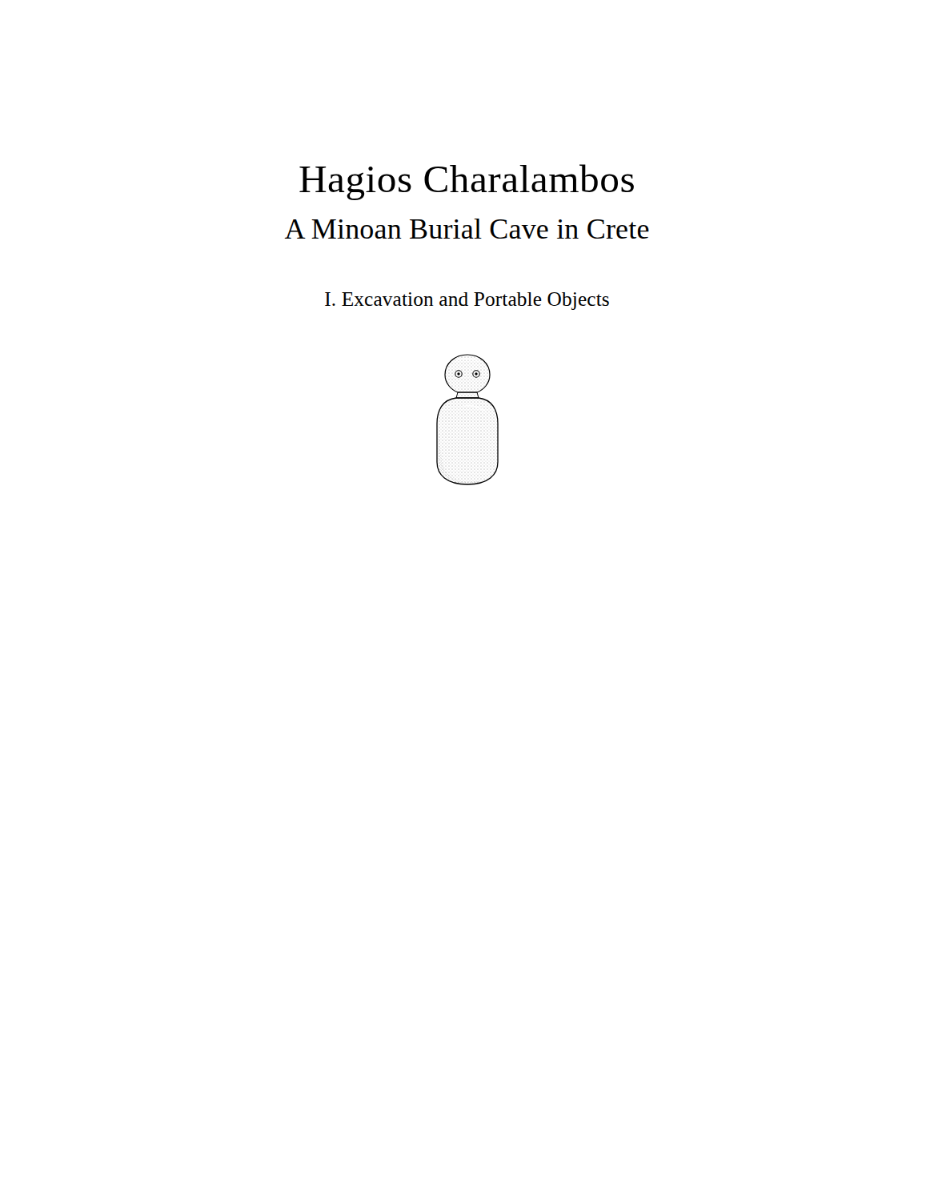Hagios Charalambos
A Minoan Burial Cave in Crete
I. Excavation and Portable Objects
Stylized Minoan figurine